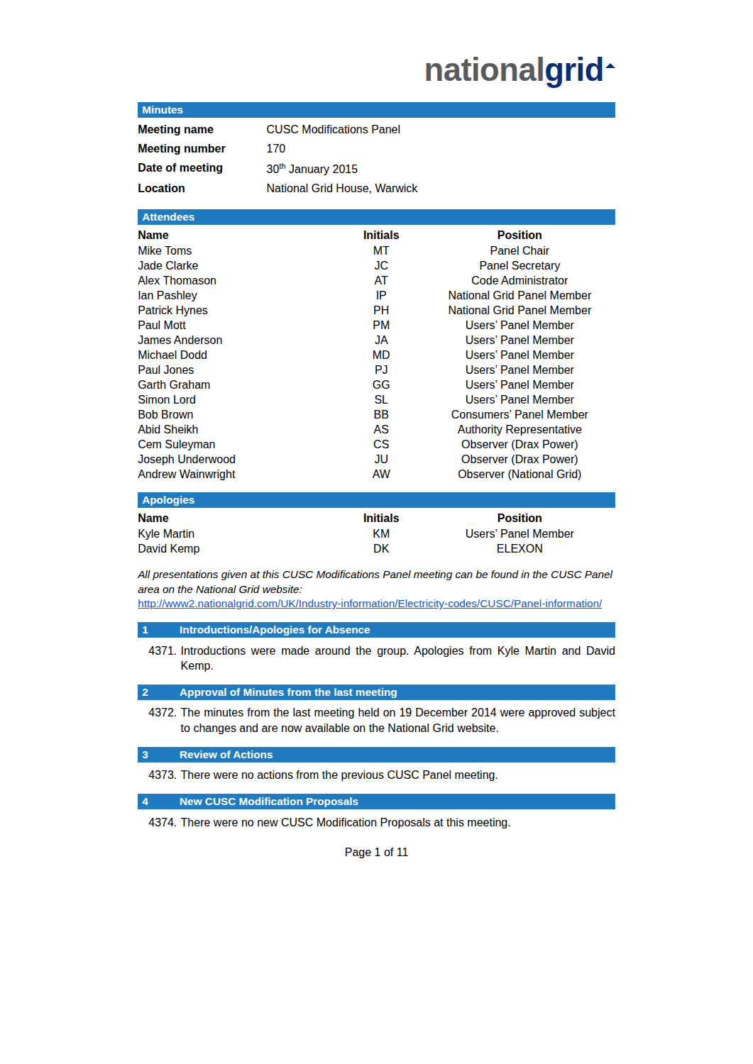national grid
Minutes
| Meeting name | CUSC Modifications Panel |
| Meeting number | 170 |
| Date of meeting | 30 th January 2015 |
| Location | National Grid House, Warwick |
Attendees
| Name | Initials | Position |
| --- | --- | --- |
| Mike Toms | MT | Panel Chair |
| Jade Clarke | JC | Panel Secretary |
| Alex Thomason | AT | Code Administrator |
| Ian Pashley | IP | National Grid Panel Member |
| Patrick Hynes | PH | National Grid Panel Member |
| Paul Mott | PM | Users’ Panel Member |
| James Anderson | JA | Users’ Panel Member |
| Michael Dodd | MD | Users’ Panel Member |
| Paul Jones | PJ | Users’ Panel Member |
| Garth Graham | GG | Users’ Panel Member |
| Simon Lord | SL | Users’ Panel Member |
| Bob Brown | BB | Consumers’ Panel Member |
| Abid Sheikh | AS | Authority Representative |
| Cem Suleyman | CS | Observer (Drax Power) |
| Joseph Underwood | JU | Observer (Drax Power) |
| Andrew Wainwright | AW | Observer (National Grid) |
Apologies
| Name | Initials | Position |
| --- | --- | --- |
| Kyle Martin | KM | Users’ Panel Member |
| David Kemp | DK | ELEXON |
All presentations given at this CUSC Modifications Panel meeting can be found in the CUSC Panel area on the National Grid website:
http://www2.nationalgrid.com/UK/Industry-information/Electricity-codes/CUSC/Panel-information/
1 Introductions/Apologies for Absence
4371.
Introductions were made around the group. Apologies from Kyle Martin and David Kemp.
2 Approval of Minutes from the last meeting
4372.
The minutes from the last meeting held on 19 December 2014 were approved subject to changes and are now available on the National Grid website.
3 Review of Actions
4373.
There were no actions from the previous CUSC Panel meeting.
4 New CUSC Modification Proposals
4374.
There were no new CUSC Modification Proposals at this meeting.
Page 1 of 11